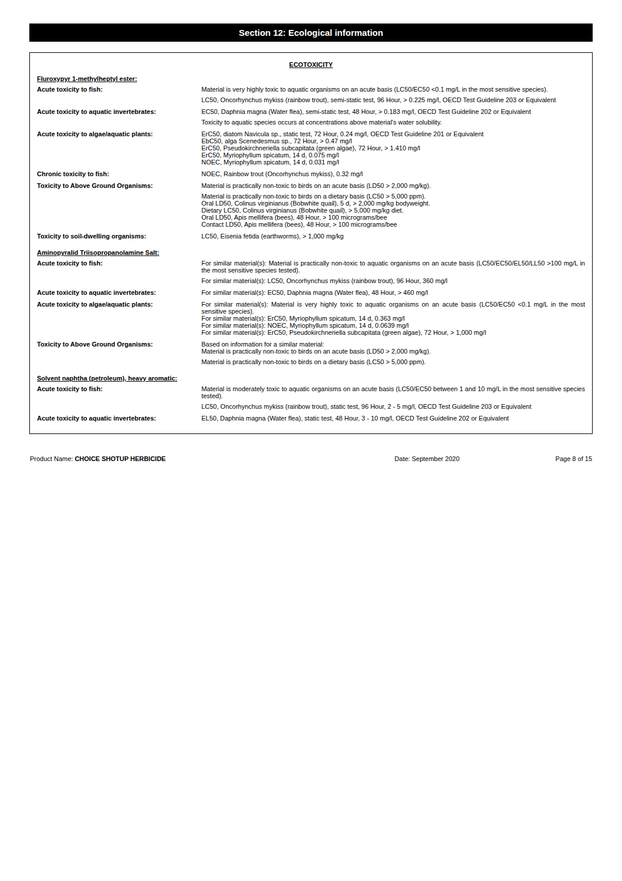Section 12: Ecological information
ECOTOXICITY
Fluroxypyr 1-methylheptyl ester:
| Acute toxicity to fish: | Material is very highly toxic to aquatic organisms on an acute basis (LC50/EC50 <0.1 mg/L in the most sensitive species). LC50, Oncorhynchus mykiss (rainbow trout), semi-static test, 96 Hour, > 0.225 mg/l, OECD Test Guideline 203 or Equivalent |
| Acute toxicity to aquatic invertebrates: | EC50, Daphnia magna (Water flea), semi-static test, 48 Hour, > 0.183 mg/l, OECD Test Guideline 202 or Equivalent Toxicity to aquatic species occurs at concentrations above material's water solubility. |
| Acute toxicity to algae/aquatic plants: | ErC50, diatom Navicula sp., static test, 72 Hour, 0.24 mg/l, OECD Test Guideline 201 or Equivalent EbC50, alga Scenedesmus sp., 72 Hour, > 0.47 mg/l ErC50, Pseudokirchneriella subcapitata (green algae), 72 Hour, > 1.410 mg/l ErC50, Myriophyllum spicatum, 14 d, 0.075 mg/l NOEC, Myriophyllum spicatum, 14 d, 0.031 mg/l |
| Chronic toxicity to fish: | NOEC, Rainbow trout (Oncorhynchus mykiss), 0.32 mg/l |
| Toxicity to Above Ground Organisms: | Material is practically non-toxic to birds on an acute basis (LD50 > 2,000 mg/kg). Material is practically non-toxic to birds on a dietary basis (LC50 > 5,000 ppm). Oral LD50, Colinus virginianus (Bobwhite quail), 5 d, > 2,000 mg/kg bodyweight. Dietary LC50, Colinus virginianus (Bobwhite quail), > 5,000 mg/kg diet. Oral LD50, Apis mellifera (bees), 48 Hour, > 100 micrograms/bee Contact LD50, Apis mellifera (bees), 48 Hour, > 100 micrograms/bee |
| Toxicity to soil-dwelling organisms: | LC50, Eisenia fetida (earthworms), > 1,000 mg/kg |
Aminopyralid Triisopropanolamine Salt:
| Acute toxicity to fish: | For similar material(s): Material is practically non-toxic to aquatic organisms on an acute basis (LC50/EC50/EL50/LL50 >100 mg/L in the most sensitive species tested). For similar material(s): LC50, Oncorhynchus mykiss (rainbow trout), 96 Hour, 360 mg/l |
| Acute toxicity to aquatic invertebrates: | For similar material(s): EC50, Daphnia magna (Water flea), 48 Hour, > 460 mg/l |
| Acute toxicity to algae/aquatic plants: | For similar material(s): Material is very highly toxic to aquatic organisms on an acute basis (LC50/EC50 <0.1 mg/L in the most sensitive species). For similar material(s): ErC50, Myriophyllum spicatum, 14 d, 0.363 mg/l For similar material(s): NOEC, Myriophyllum spicatum, 14 d, 0.0639 mg/l For similar material(s): ErC50, Pseudokirchneriella subcapitata (green algae), 72 Hour, > 1,000 mg/l |
| Toxicity to Above Ground Organisms: | Based on information for a similar material: Material is practically non-toxic to birds on an acute basis (LD50 > 2,000 mg/kg). Material is practically non-toxic to birds on a dietary basis (LC50 > 5,000 ppm). |
Solvent naphtha (petroleum), heavy aromatic:
| Acute toxicity to fish: | Material is moderately toxic to aquatic organisms on an acute basis (LC50/EC50 between 1 and 10 mg/L in the most sensitive species tested). LC50, Oncorhynchus mykiss (rainbow trout), static test, 96 Hour, 2 - 5 mg/l, OECD Test Guideline 203 or Equivalent |
| Acute toxicity to aquatic invertebrates: | EL50, Daphnia magna (Water flea), static test, 48 Hour, 3 - 10 mg/l, OECD Test Guideline 202 or Equivalent |
| Product Name: CHOICE SHOTUP HERBICIDE | Date: September 2020 | Page 8 of 15 |